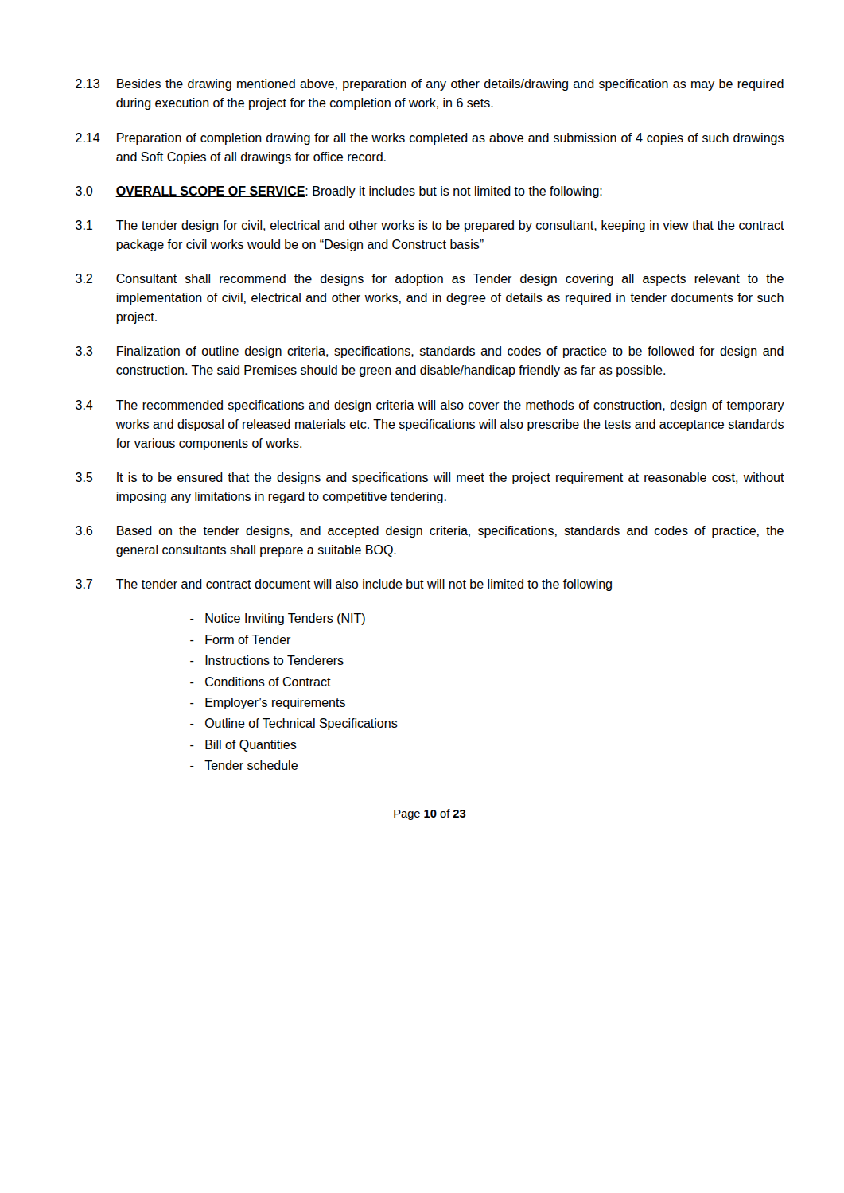2.13
Besides the drawing mentioned above, preparation of any other details/drawing and specification as may be required during execution of the project for the completion of work, in 6 sets.
2.14
Preparation of completion drawing for all the works completed as above and submission of 4 copies of such drawings and Soft Copies of all drawings for office record.
3.0
OVERALL SCOPE OF SERVICE: Broadly it includes but is not limited to the following:
3.1
The tender design for civil, electrical and other works is to be prepared by consultant, keeping in view that the contract package for civil works would be on “Design and Construct basis”
3.2
Consultant shall recommend the designs for adoption as Tender design covering all aspects relevant to the implementation of civil, electrical and other works, and in degree of details as required in tender documents for such project.
3.3
Finalization of outline design criteria, specifications, standards and codes of practice to be followed for design and construction. The said Premises should be green and disable/handicap friendly as far as possible.
3.4
The recommended specifications and design criteria will also cover the methods of construction, design of temporary works and disposal of released materials etc. The specifications will also prescribe the tests and acceptance standards for various components of works.
3.5
It is to be ensured that the designs and specifications will meet the project requirement at reasonable cost, without imposing any limitations in regard to competitive tendering.
3.6
Based on the tender designs, and accepted design criteria, specifications, standards and codes of practice, the general consultants shall prepare a suitable BOQ.
3.7
The tender and contract document will also include but will not be limited to the following
Notice Inviting Tenders (NIT)
Form of Tender
Instructions to Tenderers
Conditions of Contract
Employer’s requirements
Outline of Technical Specifications
Bill of Quantities
Tender schedule
Page 10 of 23